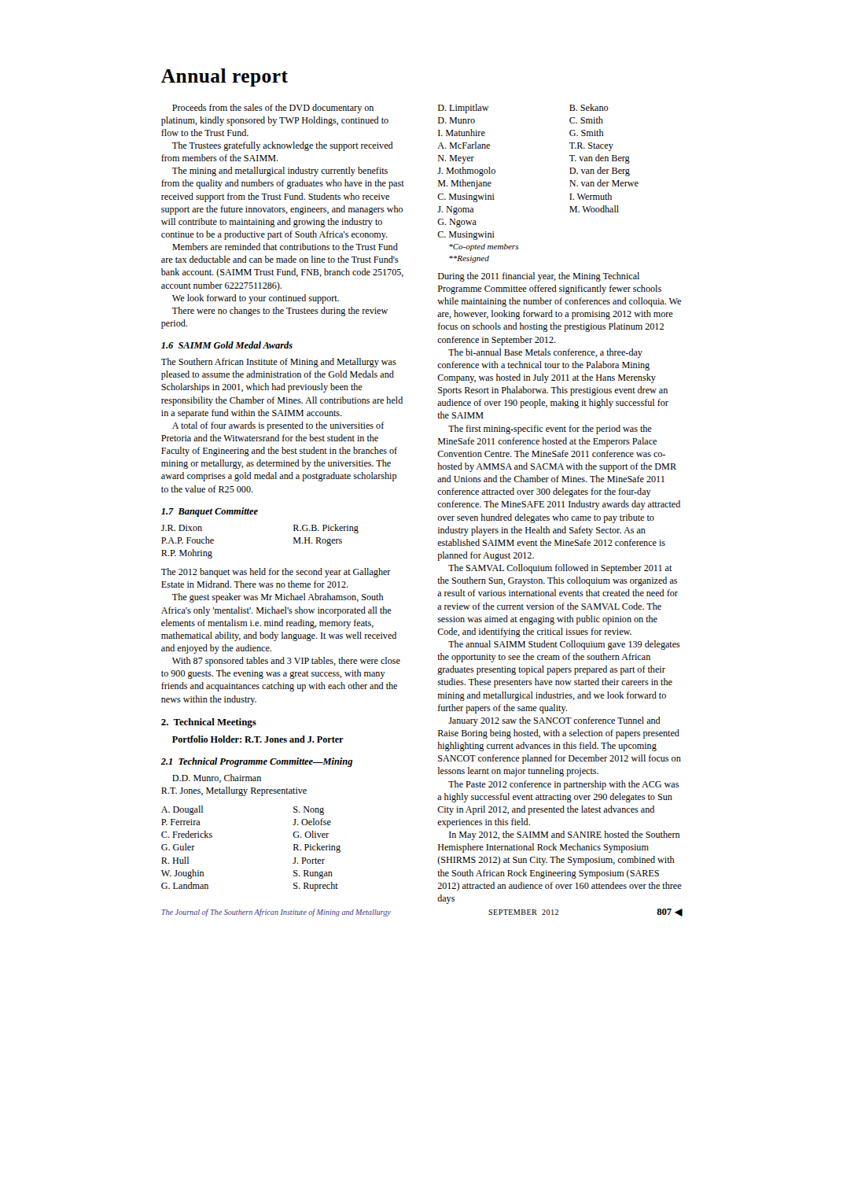Annual report
Proceeds from the sales of the DVD documentary on platinum, kindly sponsored by TWP Holdings, continued to flow to the Trust Fund.
The Trustees gratefully acknowledge the support received from members of the SAIMM.
The mining and metallurgical industry currently benefits from the quality and numbers of graduates who have in the past received support from the Trust Fund. Students who receive support are the future innovators, engineers, and managers who will contribute to maintaining and growing the industry to continue to be a productive part of South Africa's economy.
Members are reminded that contributions to the Trust Fund are tax deductable and can be made on line to the Trust Fund's bank account. (SAIMM Trust Fund, FNB, branch code 251705, account number 62227511286).
We look forward to your continued support.
There were no changes to the Trustees during the review period.
1.6 SAIMM Gold Medal Awards
The Southern African Institute of Mining and Metallurgy was pleased to assume the administration of the Gold Medals and Scholarships in 2001, which had previously been the responsibility the Chamber of Mines. All contributions are held in a separate fund within the SAIMM accounts.
A total of four awards is presented to the universities of Pretoria and the Witwatersrand for the best student in the Faculty of Engineering and the best student in the branches of mining or metallurgy, as determined by the universities. The award comprises a gold medal and a postgraduate scholarship to the value of R25 000.
1.7 Banquet Committee
J.R. Dixon
P.A.P. Fouche
R.P. Mohring
R.G.B. Pickering
M.H. Rogers
The 2012 banquet was held for the second year at Gallagher Estate in Midrand. There was no theme for 2012.
The guest speaker was Mr Michael Abrahamson, South Africa's only 'mentalist'. Michael's show incorporated all the elements of mentalism i.e. mind reading, memory feats, mathematical ability, and body language. It was well received and enjoyed by the audience.
With 87 sponsored tables and 3 VIP tables, there were close to 900 guests. The evening was a great success, with many friends and acquaintances catching up with each other and the news within the industry.
2. Technical Meetings
Portfolio Holder: R.T. Jones and J. Porter
2.1 Technical Programme Committee—Mining
D.D. Munro, Chairman
R.T. Jones, Metallurgy Representative
A. Dougall
P. Ferreira
C. Fredericks
G. Guler
R. Hull
W. Joughin
G. Landman
S. Nong
J. Oelofse
G. Oliver
R. Pickering
J. Porter
S. Rungan
S. Ruprecht
D. Limpitlaw
D. Munro
I. Matunhire
A. McFarlane
N. Meyer
J. Mothmogolo
M. Mthenjane
C. Musingwini
J. Ngoma
G. Ngowa
C. Musingwini
B. Sekano
C. Smith
G. Smith
T.R. Stacey
T. van den Berg
D. van der Berg
N. van der Merwe
I. Wermuth
M. Woodhall
*Co-opted members
**Resigned
During the 2011 financial year, the Mining Technical Programme Committee offered significantly fewer schools while maintaining the number of conferences and colloquia. We are, however, looking forward to a promising 2012 with more focus on schools and hosting the prestigious Platinum 2012 conference in September 2012.
The bi-annual Base Metals conference, a three-day conference with a technical tour to the Palabora Mining Company, was hosted in July 2011 at the Hans Merensky Sports Resort in Phalaborwa. This prestigious event drew an audience of over 190 people, making it highly successful for the SAIMM
The first mining-specific event for the period was the MineSafe 2011 conference hosted at the Emperors Palace Convention Centre. The MineSafe 2011 conference was co-hosted by AMMSA and SACMA with the support of the DMR and Unions and the Chamber of Mines. The MineSafe 2011 conference attracted over 300 delegates for the four-day conference. The MineSAFE 2011 Industry awards day attracted over seven hundred delegates who came to pay tribute to industry players in the Health and Safety Sector. As an established SAIMM event the MineSafe 2012 conference is planned for August 2012.
The SAMVAL Colloquium followed in September 2011 at the Southern Sun, Grayston. This colloquium was organized as a result of various international events that created the need for a review of the current version of the SAMVAL Code. The session was aimed at engaging with public opinion on the Code, and identifying the critical issues for review.
The annual SAIMM Student Colloquium gave 139 delegates the opportunity to see the cream of the southern African graduates presenting topical papers prepared as part of their studies. These presenters have now started their careers in the mining and metallurgical industries, and we look forward to further papers of the same quality.
January 2012 saw the SANCOT conference Tunnel and Raise Boring being hosted, with a selection of papers presented highlighting current advances in this field. The upcoming SANCOT conference planned for December 2012 will focus on lessons learnt on major tunneling projects.
The Paste 2012 conference in partnership with the ACG was a highly successful event attracting over 290 delegates to Sun City in April 2012, and presented the latest advances and experiences in this field.
In May 2012, the SAIMM and SANIRE hosted the Southern Hemisphere International Rock Mechanics Symposium (SHIRMS 2012) at Sun City. The Symposium, combined with the South African Rock Engineering Symposium (SARES 2012) attracted an audience of over 160 attendees over the three days
The Journal of The Southern African Institute of Mining and Metallurgy SEPTEMBER 2012 807◀